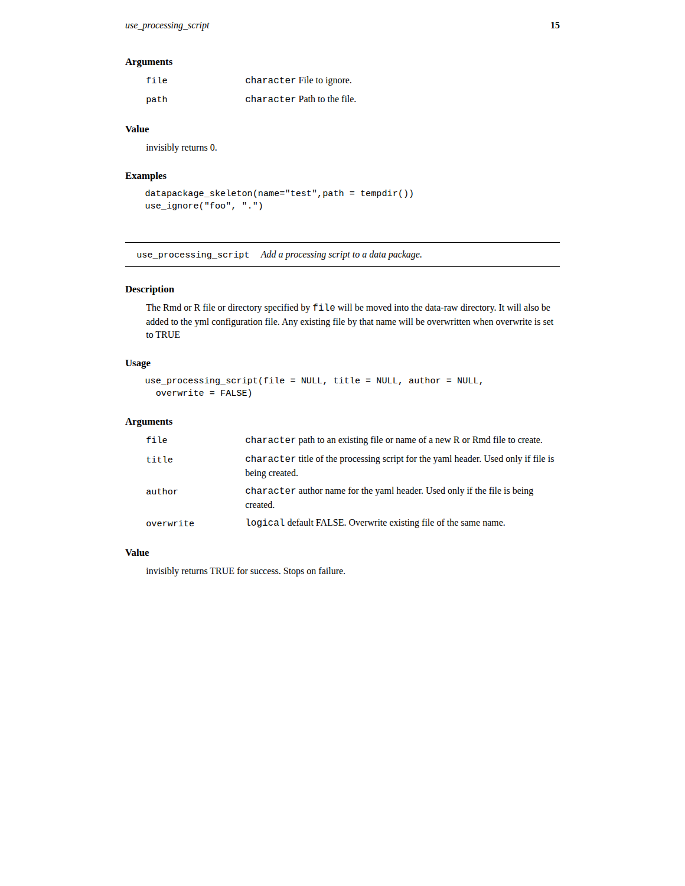use_processing_script 15
Arguments
file
character File to ignore.
path
character Path to the file.
Value
invisibly returns 0.
Examples
datapackage_skeleton(name="test",path = tempdir())
use_ignore("foo", ".")
use_processing_script Add a processing script to a data package.
Description
The Rmd or R file or directory specified by file will be moved into the data-raw directory. It will also be added to the yml configuration file. Any existing file by that name will be overwritten when overwrite is set to TRUE
Usage
use_processing_script(file = NULL, title = NULL, author = NULL,
  overwrite = FALSE)
Arguments
file
character path to an existing file or name of a new R or Rmd file to create.
title
character title of the processing script for the yaml header. Used only if file is being created.
author
character author name for the yaml header. Used only if the file is being created.
overwrite
logical default FALSE. Overwrite existing file of the same name.
Value
invisibly returns TRUE for success. Stops on failure.